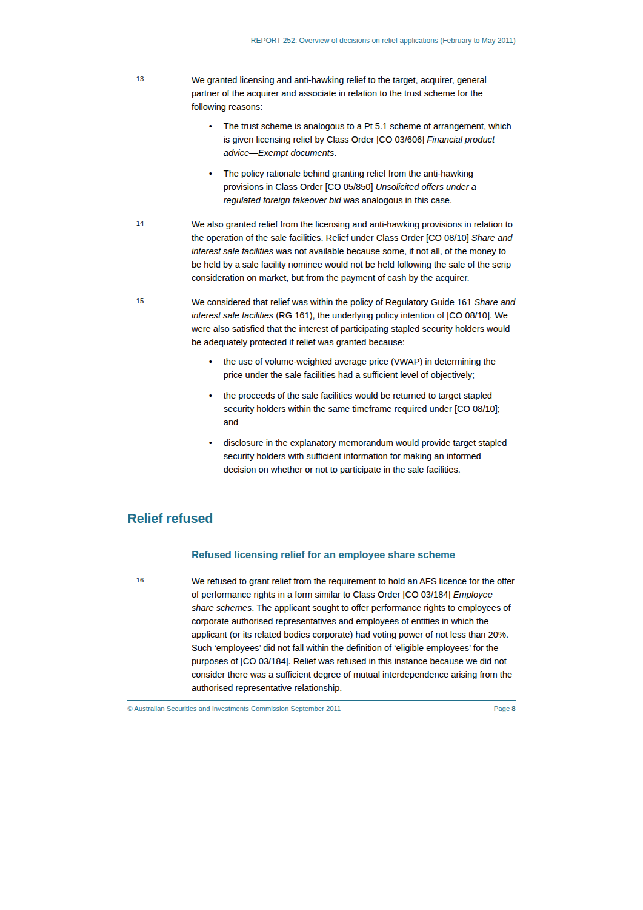REPORT 252: Overview of decisions on relief applications (February to May 2011)
13
We granted licensing and anti-hawking relief to the target, acquirer, general partner of the acquirer and associate in relation to the trust scheme for the following reasons:
The trust scheme is analogous to a Pt 5.1 scheme of arrangement, which is given licensing relief by Class Order [CO 03/606] Financial product advice—Exempt documents.
The policy rationale behind granting relief from the anti-hawking provisions in Class Order [CO 05/850] Unsolicited offers under a regulated foreign takeover bid was analogous in this case.
14
We also granted relief from the licensing and anti-hawking provisions in relation to the operation of the sale facilities. Relief under Class Order [CO 08/10] Share and interest sale facilities was not available because some, if not all, of the money to be held by a sale facility nominee would not be held following the sale of the scrip consideration on market, but from the payment of cash by the acquirer.
15
We considered that relief was within the policy of Regulatory Guide 161 Share and interest sale facilities (RG 161), the underlying policy intention of [CO 08/10]. We were also satisfied that the interest of participating stapled security holders would be adequately protected if relief was granted because:
the use of volume-weighted average price (VWAP) in determining the price under the sale facilities had a sufficient level of objectively;
the proceeds of the sale facilities would be returned to target stapled security holders within the same timeframe required under [CO 08/10]; and
disclosure in the explanatory memorandum would provide target stapled security holders with sufficient information for making an informed decision on whether or not to participate in the sale facilities.
Relief refused
Refused licensing relief for an employee share scheme
16
We refused to grant relief from the requirement to hold an AFS licence for the offer of performance rights in a form similar to Class Order [CO 03/184] Employee share schemes. The applicant sought to offer performance rights to employees of corporate authorised representatives and employees of entities in which the applicant (or its related bodies corporate) had voting power of not less than 20%. Such ‘employees’ did not fall within the definition of ‘eligible employees’ for the purposes of [CO 03/184]. Relief was refused in this instance because we did not consider there was a sufficient degree of mutual interdependence arising from the authorised representative relationship.
© Australian Securities and Investments Commission September 2011 Page 8